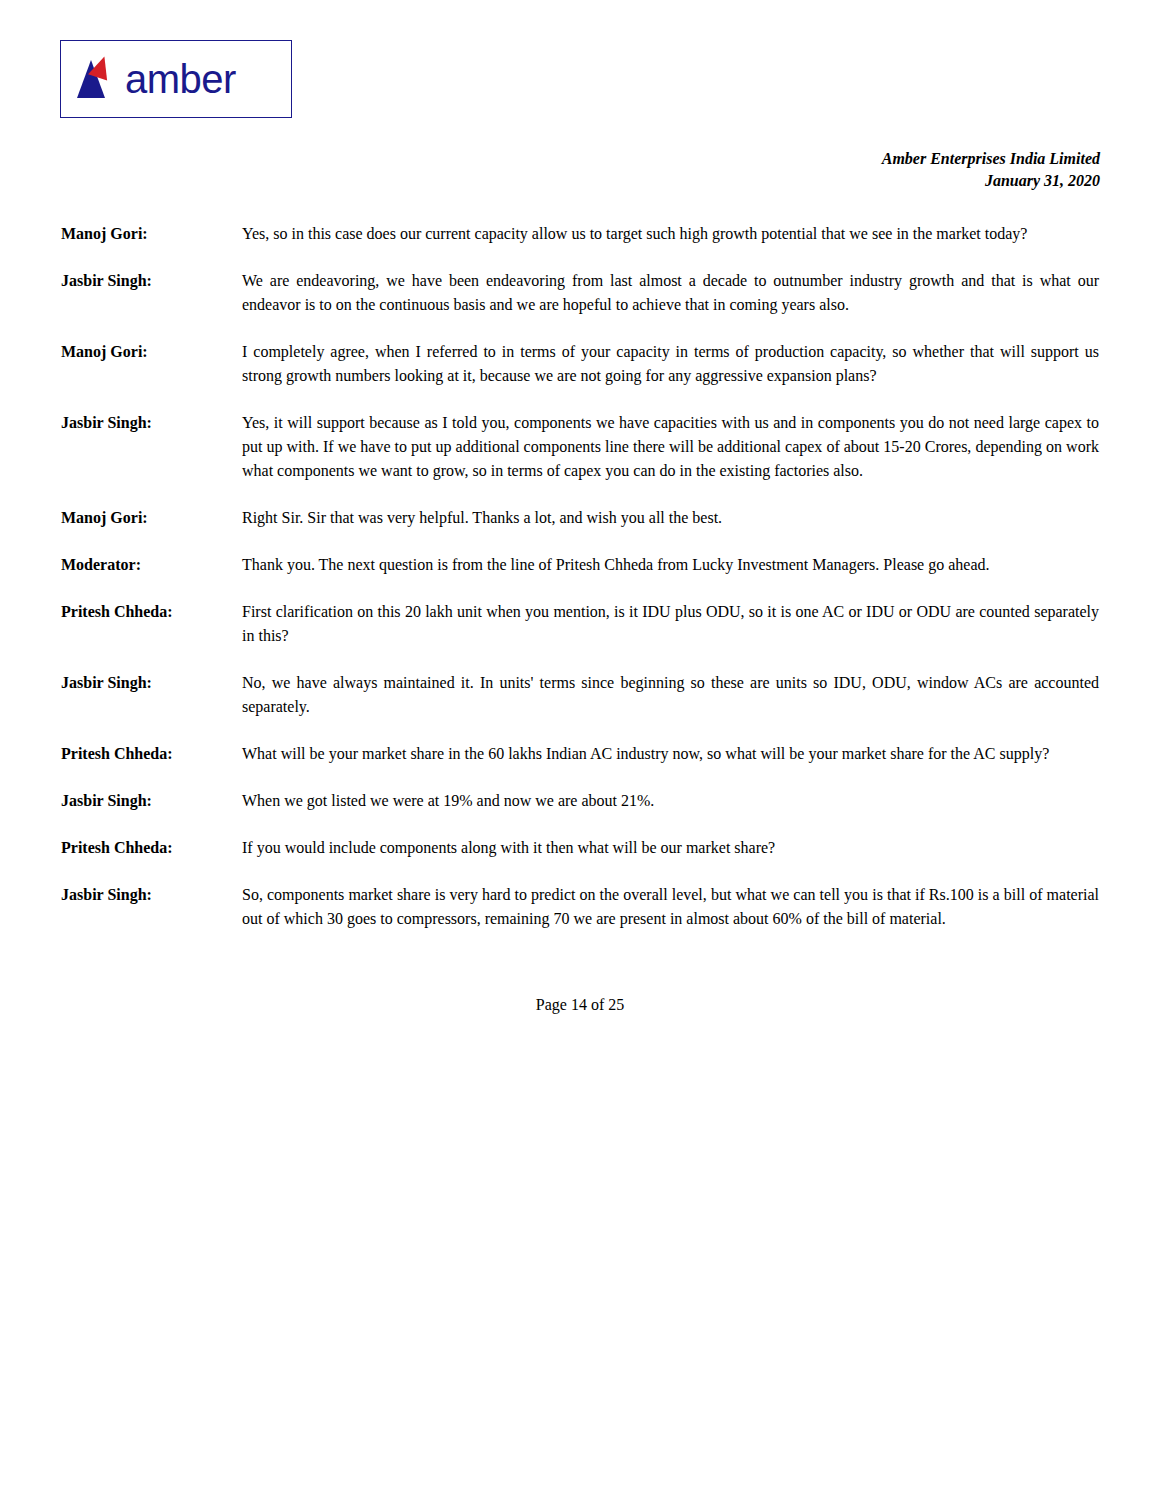amber
Amber Enterprises India Limited
January 31, 2020
| Manoj Gori: | Yes, so in this case does our current capacity allow us to target such high growth potential that we see in the market today? |
| Jasbir Singh: | We are endeavoring, we have been endeavoring from last almost a decade to outnumber industry growth and that is what our endeavor is to on the continuous basis and we are hopeful to achieve that in coming years also. |
| Manoj Gori: | I completely agree, when I referred to in terms of your capacity in terms of production capacity, so whether that will support us strong growth numbers looking at it, because we are not going for any aggressive expansion plans? |
| Jasbir Singh: | Yes, it will support because as I told you, components we have capacities with us and in components you do not need large capex to put up with. If we have to put up additional components line there will be additional capex of about 15-20 Crores, depending on work what components we want to grow, so in terms of capex you can do in the existing factories also. |
| Manoj Gori: | Right Sir. Sir that was very helpful. Thanks a lot, and wish you all the best. |
| Moderator: | Thank you. The next question is from the line of Pritesh Chheda from Lucky Investment Managers. Please go ahead. |
| Pritesh Chheda: | First clarification on this 20 lakh unit when you mention, is it IDU plus ODU, so it is one AC or IDU or ODU are counted separately in this? |
| Jasbir Singh: | No, we have always maintained it. In units' terms since beginning so these are units so IDU, ODU, window ACs are accounted separately. |
| Pritesh Chheda: | What will be your market share in the 60 lakhs Indian AC industry now, so what will be your market share for the AC supply? |
| Jasbir Singh: | When we got listed we were at 19% and now we are about 21%. |
| Pritesh Chheda: | If you would include components along with it then what will be our market share? |
| Jasbir Singh: | So, components market share is very hard to predict on the overall level, but what we can tell you is that if Rs.100 is a bill of material out of which 30 goes to compressors, remaining 70 we are present in almost about 60% of the bill of material. |
Page 14 of 25